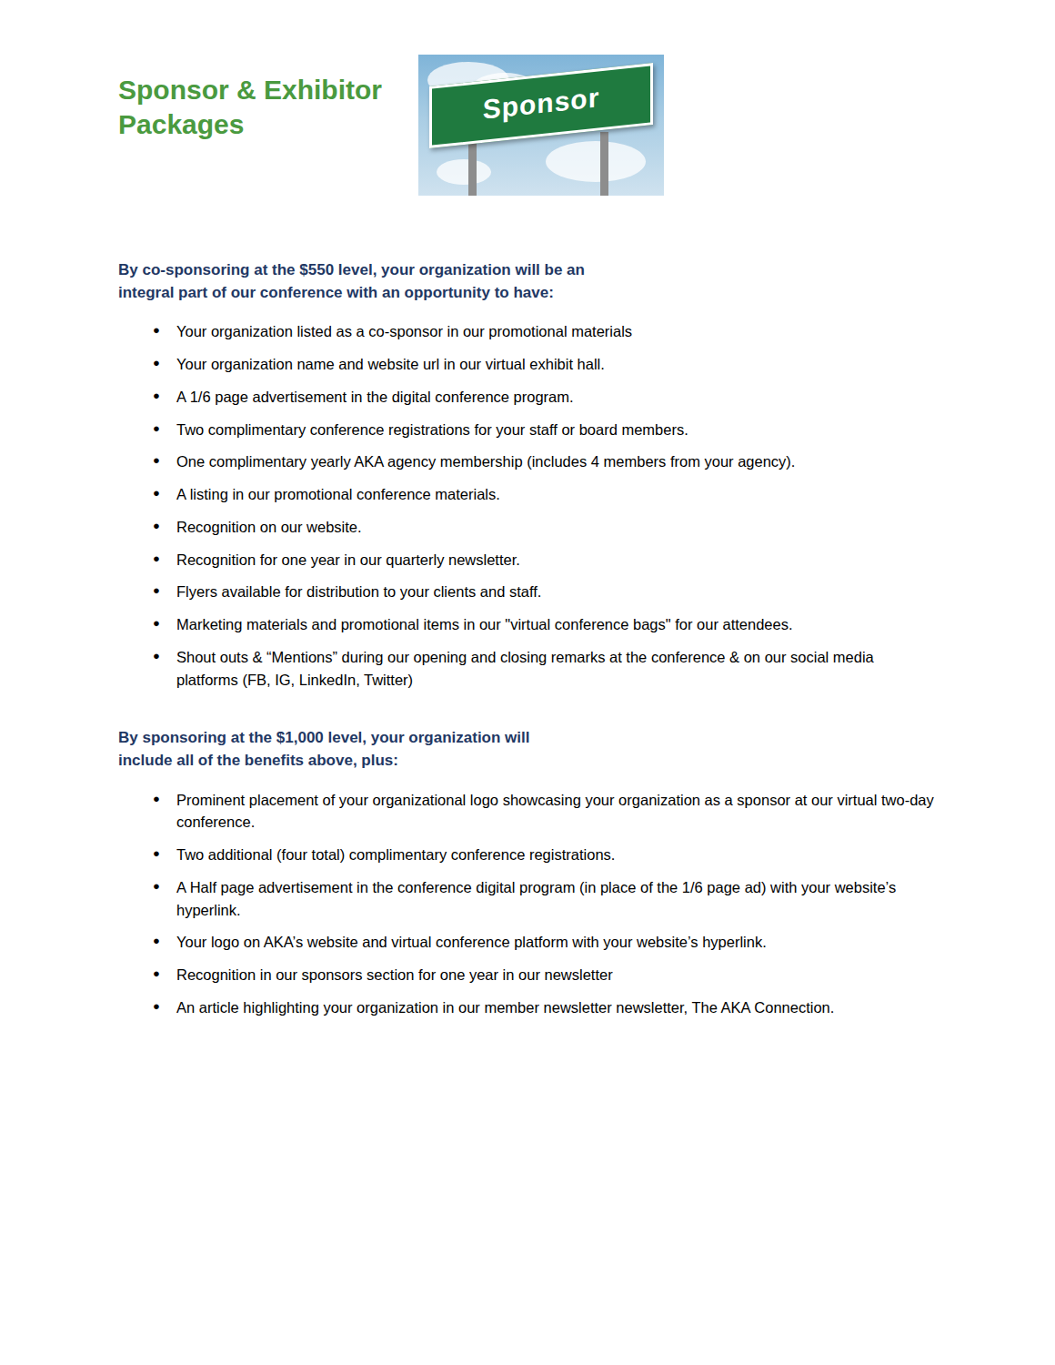Sponsor & Exhibitor
Packages
Sponsor
By co-sponsoring at the $550 level, your organization will be an
integral part of our conference with an opportunity to have:
Your organization listed as a co-sponsor in our promotional materials
Your organization name and website url in our virtual exhibit hall.
A 1/6 page advertisement in the digital conference program.
Two complimentary conference registrations for your staff or board members.
One complimentary yearly AKA agency membership (includes 4 members from your agency).
A listing in our promotional conference materials.
Recognition on our website.
Recognition for one year in our quarterly newsletter.
Flyers available for distribution to your clients and staff.
Marketing materials and promotional items in our "virtual conference bags" for our attendees.
Shout outs & “Mentions” during our opening and closing remarks at the conference & on our social media platforms (FB, IG, LinkedIn, Twitter)
By sponsoring at the $1,000 level, your organization will
include all of the benefits above, plus:
Prominent placement of your organizational logo showcasing your organization as a sponsor at our virtual two-day conference.
Two additional (four total) complimentary conference registrations.
A Half page advertisement in the conference digital program (in place of the 1/6 page ad) with your website’s hyperlink.
Your logo on AKA’s website and virtual conference platform with your website’s hyperlink.
Recognition in our sponsors section for one year in our newsletter
An article highlighting your organization in our member newsletter newsletter, The AKA Connection.